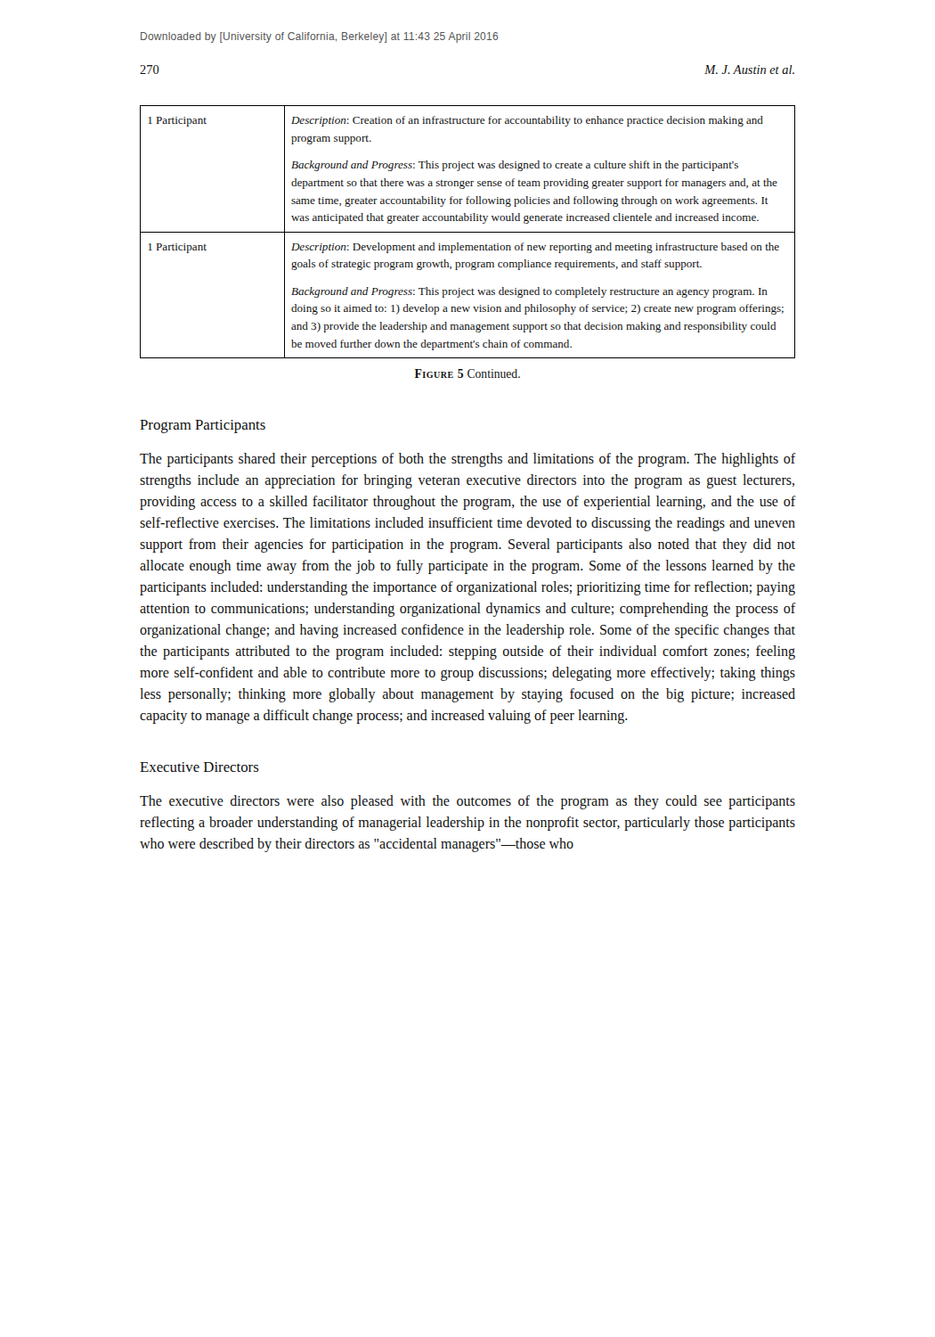Downloaded by [University of California, Berkeley] at 11:43 25 April 2016
270 M. J. Austin et al.
| 1 Participant | Description : Creation of an infrastructure for accountability to enhance practice decision making and program support. Background and Progress : This project was designed to create a culture shift in the participant's department so that there was a stronger sense of team providing greater support for managers and, at the same time, greater accountability for following policies and following through on work agreements. It was anticipated that greater accountability would generate increased clientele and increased income. |
| 1 Participant | Description : Development and implementation of new reporting and meeting infrastructure based on the goals of strategic program growth, program compliance requirements, and staff support. Background and Progress : This project was designed to completely restructure an agency program. In doing so it aimed to: 1) develop a new vision and philosophy of service; 2) create new program offerings; and 3) provide the leadership and management support so that decision making and responsibility could be moved further down the department's chain of command. |
Figure 5 Continued.
Program Participants
The participants shared their perceptions of both the strengths and limitations of the program. The highlights of strengths include an appreciation for bringing veteran executive directors into the program as guest lecturers, providing access to a skilled facilitator throughout the program, the use of experiential learning, and the use of self-reflective exercises. The limitations included insufficient time devoted to discussing the readings and uneven support from their agencies for participation in the program. Several participants also noted that they did not allocate enough time away from the job to fully participate in the program. Some of the lessons learned by the participants included: understanding the importance of organizational roles; prioritizing time for reflection; paying attention to communications; understanding organizational dynamics and culture; comprehending the process of organizational change; and having increased confidence in the leadership role. Some of the specific changes that the participants attributed to the program included: stepping outside of their individual comfort zones; feeling more self-confident and able to contribute more to group discussions; delegating more effectively; taking things less personally; thinking more globally about management by staying focused on the big picture; increased capacity to manage a difficult change process; and increased valuing of peer learning.
Executive Directors
The executive directors were also pleased with the outcomes of the program as they could see participants reflecting a broader understanding of managerial leadership in the nonprofit sector, particularly those participants who were described by their directors as "accidental managers"—those who